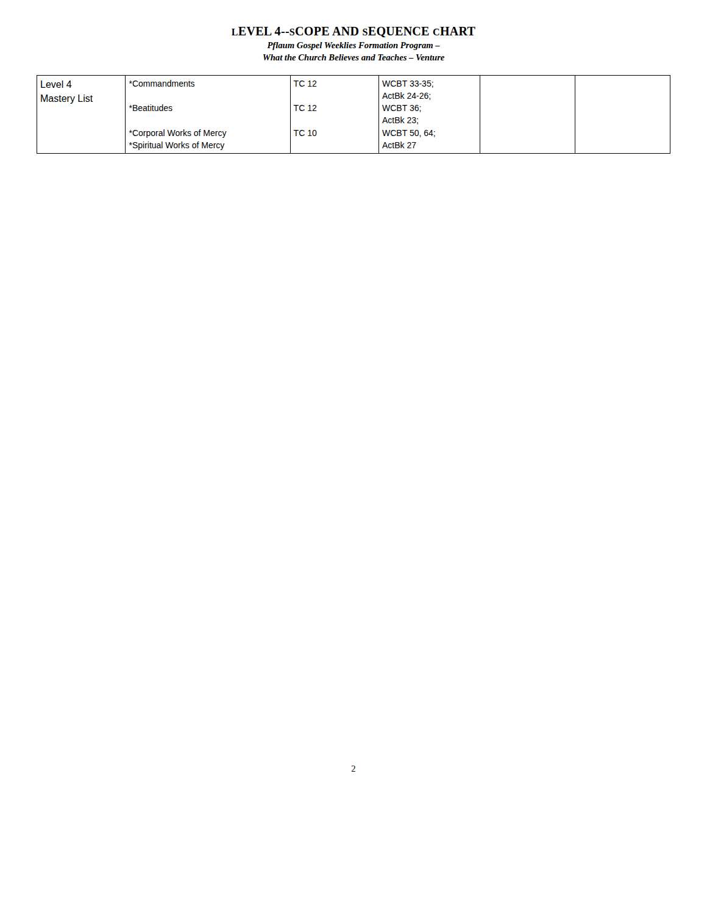LEVEL 4--SCOPE AND SEQUENCE CHART
Pflaum Gospel Weeklies Formation Program –
What the Church Believes and Teaches – Venture
| Level 4 Mastery List | *Commandments *Beatitudes *Corporal Works of Mercy *Spiritual Works of Mercy | TC 12 TC 12 TC 10 | WCBT 33-35; ActBk 24-26; WCBT 36; ActBk 23; WCBT 50, 64; ActBk 27 | | |
2